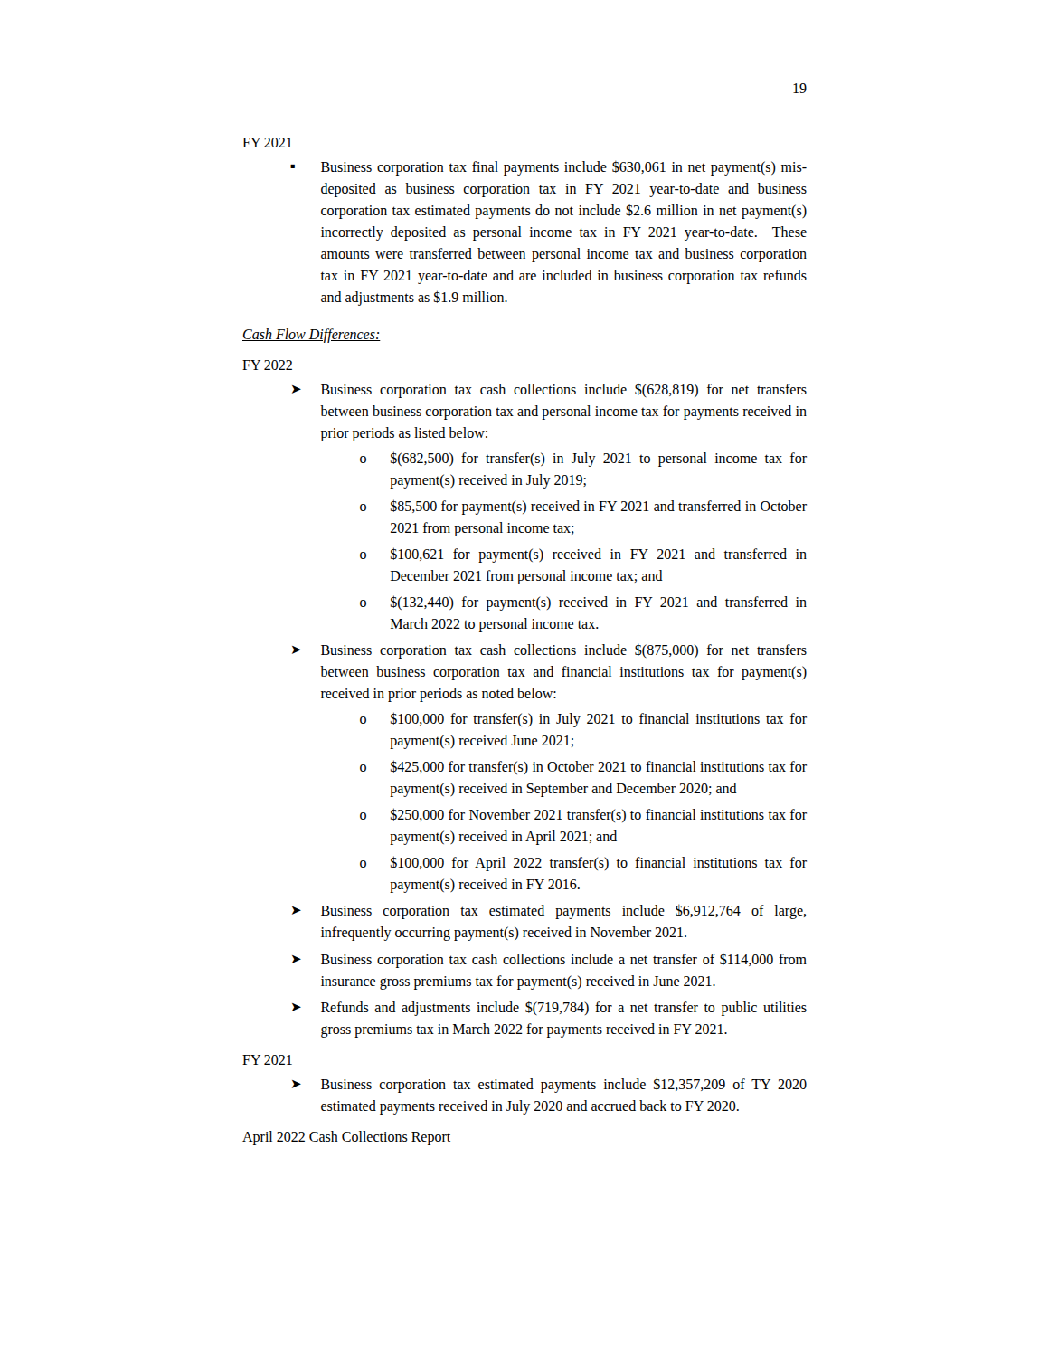19
FY 2021
Business corporation tax final payments include $630,061 in net payment(s) mis-deposited as business corporation tax in FY 2021 year-to-date and business corporation tax estimated payments do not include $2.6 million in net payment(s) incorrectly deposited as personal income tax in FY 2021 year-to-date. These amounts were transferred between personal income tax and business corporation tax in FY 2021 year-to-date and are included in business corporation tax refunds and adjustments as $1.9 million.
Cash Flow Differences:
FY 2022
Business corporation tax cash collections include $(628,819) for net transfers between business corporation tax and personal income tax for payments received in prior periods as listed below:
$(682,500) for transfer(s) in July 2021 to personal income tax for payment(s) received in July 2019;
$85,500 for payment(s) received in FY 2021 and transferred in October 2021 from personal income tax;
$100,621 for payment(s) received in FY 2021 and transferred in December 2021 from personal income tax; and
$(132,440) for payment(s) received in FY 2021 and transferred in March 2022 to personal income tax.
Business corporation tax cash collections include $(875,000) for net transfers between business corporation tax and financial institutions tax for payment(s) received in prior periods as noted below:
$100,000 for transfer(s) in July 2021 to financial institutions tax for payment(s) received June 2021;
$425,000 for transfer(s) in October 2021 to financial institutions tax for payment(s) received in September and December 2020; and
$250,000 for November 2021 transfer(s) to financial institutions tax for payment(s) received in April 2021; and
$100,000 for April 2022 transfer(s) to financial institutions tax for payment(s) received in FY 2016.
Business corporation tax estimated payments include $6,912,764 of large, infrequently occurring payment(s) received in November 2021.
Business corporation tax cash collections include a net transfer of $114,000 from insurance gross premiums tax for payment(s) received in June 2021.
Refunds and adjustments include $(719,784) for a net transfer to public utilities gross premiums tax in March 2022 for payments received in FY 2021.
FY 2021
Business corporation tax estimated payments include $12,357,209 of TY 2020 estimated payments received in July 2020 and accrued back to FY 2020.
April 2022 Cash Collections Report